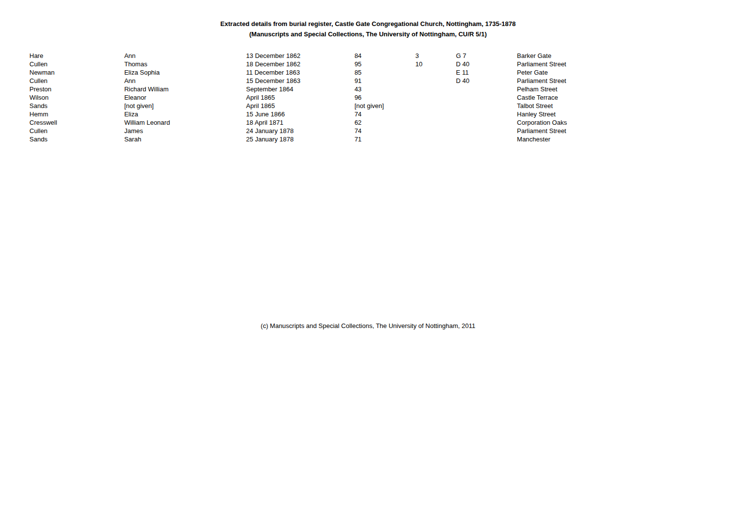Extracted details from burial register, Castle Gate Congregational Church, Nottingham, 1735-1878
(Manuscripts and Special Collections, The University of Nottingham, CU/R 5/1)
| Hare | Ann | 13 December 1862 | 84 | 3 | G 7 | Barker Gate |
| Cullen | Thomas | 18 December 1862 | 95 | 10 | D 40 | Parliament Street |
| Newman | Eliza Sophia | 11 December 1863 | 85 | | E 11 | Peter Gate |
| Cullen | Ann | 15 December 1863 | 91 | | D 40 | Parliament Street |
| Preston | Richard William | September 1864 | 43 | | | Pelham Street |
| Wilson | Eleanor | April 1865 | 96 | | | Castle Terrace |
| Sands | [not given] | April 1865 | [not given] | | | Talbot Street |
| Hemm | Eliza | 15 June 1866 | 74 | | | Hanley Street |
| Cresswell | William Leonard | 18 April 1871 | 62 | | | Corporation Oaks |
| Cullen | James | 24 January 1878 | 74 | | | Parliament Street |
| Sands | Sarah | 25 January 1878 | 71 | | | Manchester |
(c) Manuscripts and Special Collections, The University of Nottingham, 2011